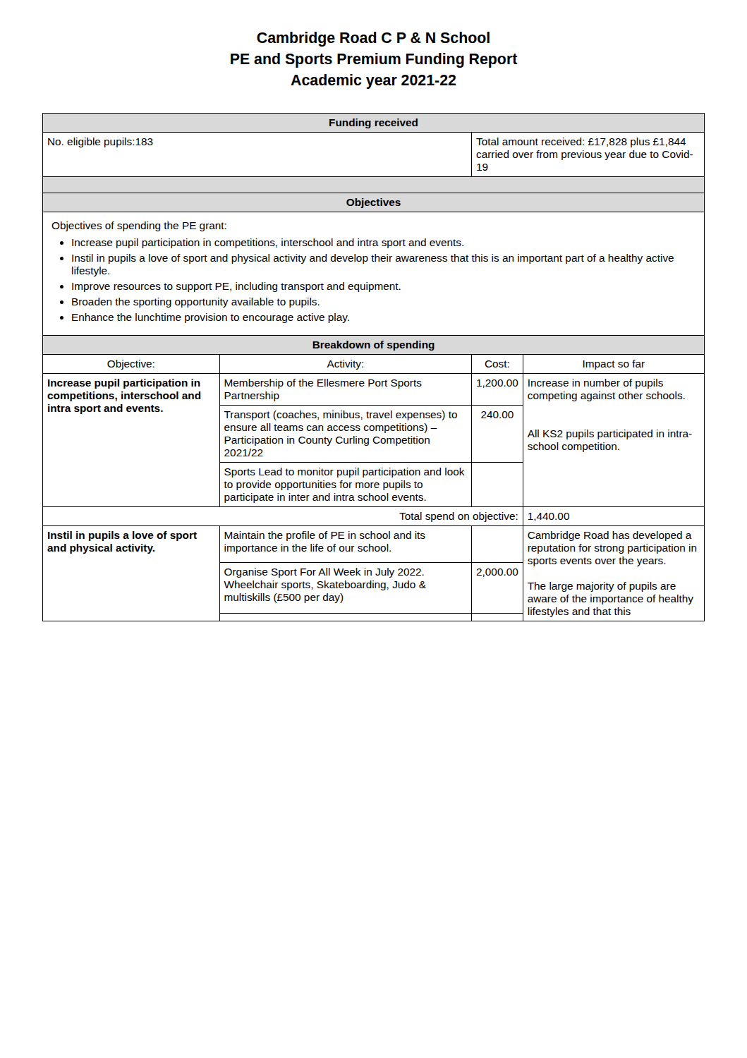Cambridge Road C P & N School
PE and Sports Premium Funding Report
Academic year 2021-22
| Funding received |
| No. eligible pupils:183 | Total amount received: £17,828 plus £1,844 carried over from previous year due to Covid-19 |
| Objectives |
| Objectives of spending the PE grant: Increase pupil participation in competitions, interschool and intra sport and events. Instil in pupils a love of sport and physical activity and develop their awareness that this is an important part of a healthy active lifestyle. Improve resources to support PE, including transport and equipment. Broaden the sporting opportunity available to pupils. Enhance the lunchtime provision to encourage active play. |
| Breakdown of spending |
| Objective: | Activity: | Cost: | Impact so far |
| Increase pupil participation in competitions, interschool and intra sport and events. | Membership of the Ellesmere Port Sports Partnership | 1,200.00 | Increase in number of pupils competing against other schools. All KS2 pupils participated in intra-school competition. |
| Transport (coaches, minibus, travel expenses) to ensure all teams can access competitions) – Participation in County Curling Competition 2021/22 | 240.00 |
| Sports Lead to monitor pupil participation and look to provide opportunities for more pupils to participate in inter and intra school events. | |
| Total spend on objective: | 1,440.00 |
| Instil in pupils a love of sport and physical activity. | Maintain the profile of PE in school and its importance in the life of our school. | | Cambridge Road has developed a reputation for strong participation in sports events over the years. The large majority of pupils are aware of the importance of healthy lifestyles and that this |
| Organise Sport For All Week in July 2022. Wheelchair sports, Skateboarding, Judo & multiskills (£500 per day) | 2,000.00 |